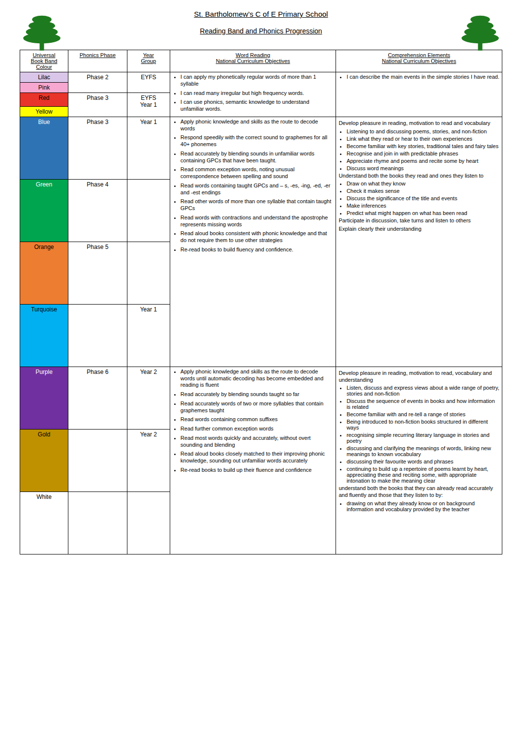St. Bartholomew’s C of E Primary School
Reading Band and Phonics Progression
| Universal Book Band Colour | Phonics Phase | Year Group | Word Reading National Curriculum Objectives | Comprehension Elements National Curriculum Objectives |
| --- | --- | --- | --- | --- |
| Lilac | Phase 2 | EYFS | I can apply my phonetically regular words of more than 1 syllable I can read many irregular but high frequency words. I can use phonics, semantic knowledge to understand unfamiliar words. | I can describe the main events in the simple stories I have read. |
| Pink |
| Red | Phase 3 | EYFS Year 1 |
| Yellow |
| Blue | Phase 3 | Year 1 | Apply phonic knowledge and skills as the route to decode words Respond speedily with the correct sound to graphemes for all 40+ phonemes Read accurately by blending sounds in unfamiliar words containing GPCs that have been taught. Read common exception words, noting unusual correspondence between spelling and sound Read words containing taught GPCs and – s, -es, -ing, -ed, -er and -est endings Read other words of more than one syllable that contain taught GPCs Read words with contractions and understand the apostrophe represents missing words Read aloud books consistent with phonic knowledge and that do not require them to use other strategies Re-read books to build fluency and confidence. | Develop pleasure in reading, motivation to read and vocabulary Listening to and discussing poems, stories, and non-fiction Link what they read or hear to their own experiences Become familiar with key stories, traditional tales and fairy tales Recognise and join in with predictable phrases Appreciate rhyme and poems and recite some by heart Discuss word meanings Understand both the books they read and ones they listen to Draw on what they know Check it makes sense Discuss the significance of the title and events Make inferences Predict what might happen on what has been read Participate in discussion, take turns and listen to others Explain clearly their understanding |
| Green | Phase 4 | |
| Orange | Phase 5 | |
| Turquoise | | Year 1 |
| Purple | Phase 6 | Year 2 | Apply phonic knowledge and skills as the route to decode words until automatic decoding has become embedded and reading is fluent Read accurately by blending sounds taught so far Read accurately words of two or more syllables that contain graphemes taught Read words containing common suffixes Read further common exception words Read most words quickly and accurately, without overt sounding and blending Read aloud books closely matched to their improving phonic knowledge, sounding out unfamiliar words accurately Re-read books to build up their fluence and confidence | Develop pleasure in reading, motivation to read, vocabulary and understanding Listen, discuss and express views about a wide range of poetry, stories and non-fiction Discuss the sequence of events in books and how information is related Become familiar with and re-tell a range of stories Being introduced to non-fiction books structured in different ways recognising simple recurring literary language in stories and poetry discussing and clarifying the meanings of words, linking new meanings to known vocabulary discussing their favourite words and phrases continuing to build up a repertoire of poems learnt by heart, appreciating these and reciting some, with appropriate intonation to make the meaning clear understand both the books that they can already read accurately and fluently and those that they listen to by: drawing on what they already know or on background information and vocabulary provided by the teacher |
| Gold | | Year 2 |
| White | | |